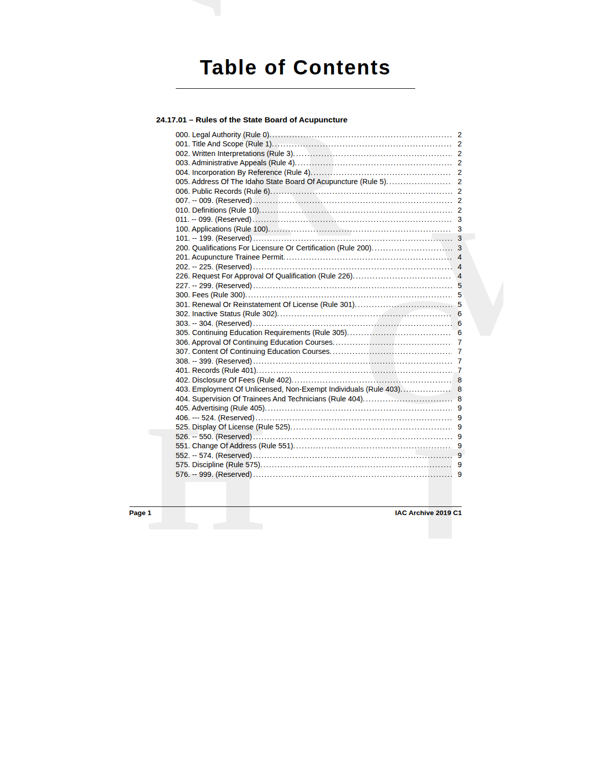A R C H I V
Table of Contents
24.17.01 – Rules of the State Board of Acupuncture
000. Legal Authority (Rule 0)................................................................................... 2
001. Title And Scope (Rule 1).................................................................................. 2
002. Written Interpretations (Rule 3)......................................................................... 2
003. Administrative Appeals (Rule 4)........................................................................ 2
004. Incorporation By Reference (Rule 4).............................................................. 2
005. Address Of The Idaho State Board Of Acupuncture (Rule 5)............................ 2
006. Public Records (Rule 6)................................................................................... 2
007. -- 009. (Reserved)................................................................................................ 2
010. Definitions (Rule 10)........................................................................................ 2
011. -- 099. (Reserved)................................................................................................ 3
100. Applications (Rule 100).................................................................................... 3
101. -- 199. (Reserved)................................................................................................ 3
200. Qualifications For Licensure Or Certification (Rule 200)................................... 3
201. Acupuncture Trainee Permit............................................................................ 4
202. -- 225. (Reserved)................................................................................................ 4
226. Request For Approval Of Qualification (Rule 226)........................................... 4
227. -- 299. (Reserved)................................................................................................ 5
300. Fees (Rule 300)............................................................................................... 5
301. Renewal Or Reinstatement Of License (Rule 301)........................................... 5
302. Inactive Status (Rule 302)................................................................................. 6
303. -- 304. (Reserved)................................................................................................ 6
305. Continuing Education Requirements (Rule 305).............................................. 6
306. Approval Of Continuing Education Courses..................................................... 7
307. Content Of Continuing Education Courses....................................................... 7
308. -- 399. (Reserved)................................................................................................ 7
401. Records (Rule 401).......................................................................................... 7
402. Disclosure Of Fees (Rule 402).......................................................................... 8
403. Employment Of Unlicensed, Non-Exempt Individuals (Rule 403)...................... 8
404. Supervision Of Trainees And Technicians (Rule 404)...................................... 8
405. Advertising (Rule 405)...................................................................................... 9
406. --- 524. (Reserved).............................................................................................. 9
525. Display Of License (Rule 525).......................................................................... 9
526. -- 550. (Reserved)................................................................................................ 9
551. Change Of Address (Rule 551).......................................................................... 9
552. -- 574. (Reserved)................................................................................................ 9
575. Discipline (Rule 575)........................................................................................ 9
576. -- 999. (Reserved)................................................................................................ 9
Page 1 IAC Archive 2019 C1